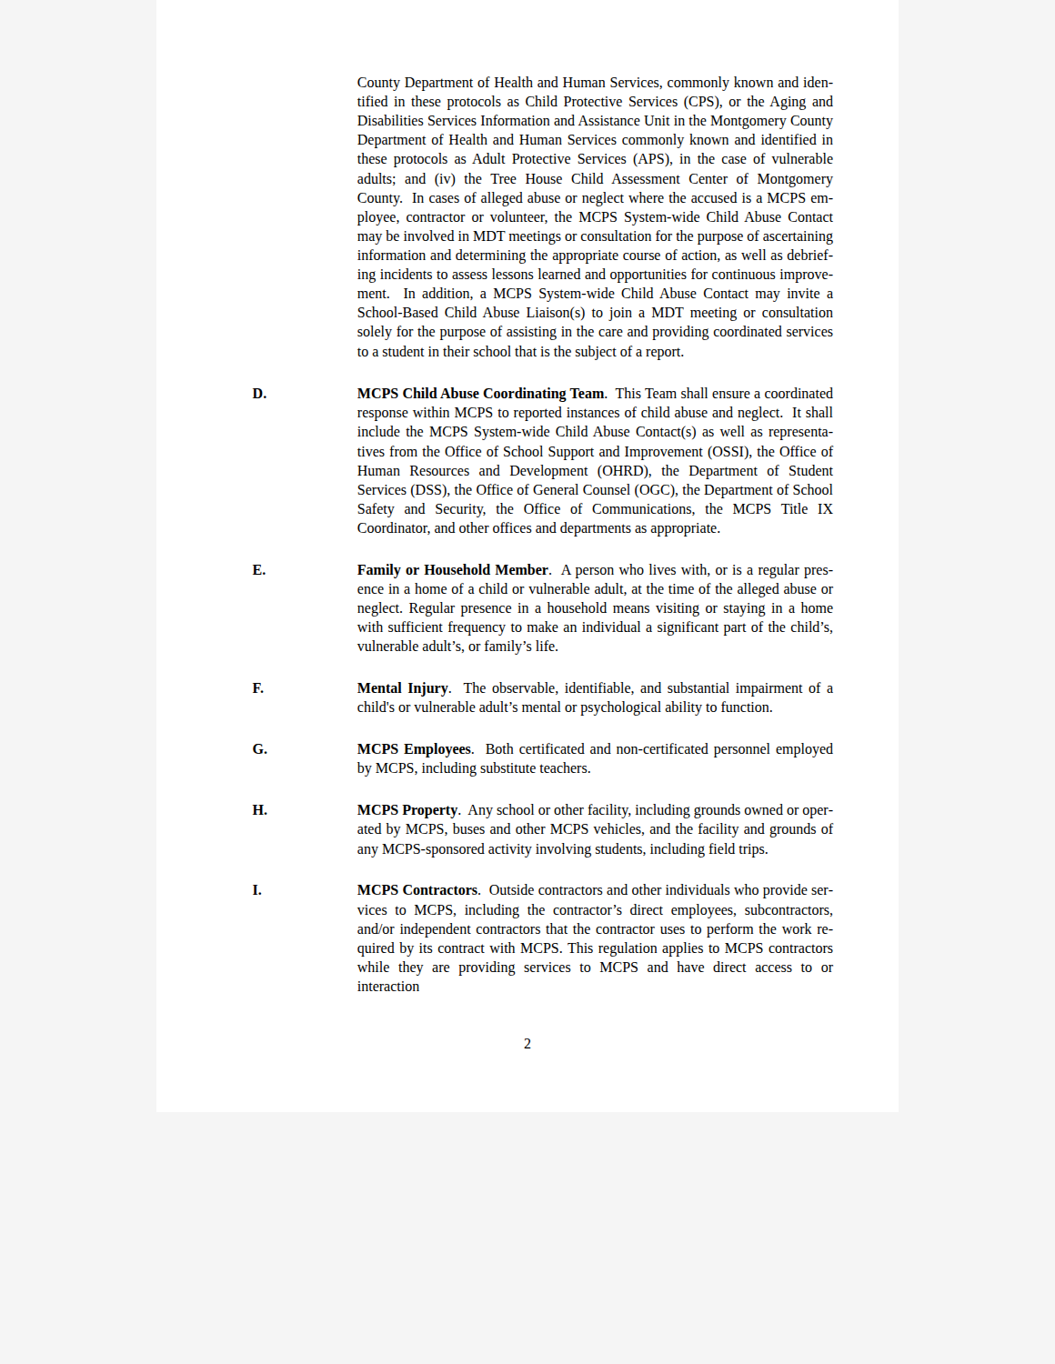County Department of Health and Human Services, commonly known and identified in these protocols as Child Protective Services (CPS), or the Aging and Disabilities Services Information and Assistance Unit in the Montgomery County Department of Health and Human Services commonly known and identified in these protocols as Adult Protective Services (APS), in the case of vulnerable adults; and (iv) the Tree House Child Assessment Center of Montgomery County. In cases of alleged abuse or neglect where the accused is a MCPS employee, contractor or volunteer, the MCPS System-wide Child Abuse Contact may be involved in MDT meetings or consultation for the purpose of ascertaining information and determining the appropriate course of action, as well as debriefing incidents to assess lessons learned and opportunities for continuous improvement. In addition, a MCPS System-wide Child Abuse Contact may invite a School-Based Child Abuse Liaison(s) to join a MDT meeting or consultation solely for the purpose of assisting in the care and providing coordinated services to a student in their school that is the subject of a report.
D.
MCPS Child Abuse Coordinating Team. This Team shall ensure a coordinated response within MCPS to reported instances of child abuse and neglect. It shall include the MCPS System-wide Child Abuse Contact(s) as well as representatives from the Office of School Support and Improvement (OSSI), the Office of Human Resources and Development (OHRD), the Department of Student Services (DSS), the Office of General Counsel (OGC), the Department of School Safety and Security, the Office of Communications, the MCPS Title IX Coordinator, and other offices and departments as appropriate.
E.
Family or Household Member. A person who lives with, or is a regular presence in a home of a child or vulnerable adult, at the time of the alleged abuse or neglect. Regular presence in a household means visiting or staying in a home with sufficient frequency to make an individual a significant part of the child’s, vulnerable adult’s, or family’s life.
F.
Mental Injury. The observable, identifiable, and substantial impairment of a child's or vulnerable adult’s mental or psychological ability to function.
G.
MCPS Employees. Both certificated and non-certificated personnel employed by MCPS, including substitute teachers.
H.
MCPS Property. Any school or other facility, including grounds owned or operated by MCPS, buses and other MCPS vehicles, and the facility and grounds of any MCPS-sponsored activity involving students, including field trips.
I.
MCPS Contractors. Outside contractors and other individuals who provide services to MCPS, including the contractor’s direct employees, subcontractors, and/or independent contractors that the contractor uses to perform the work required by its contract with MCPS. This regulation applies to MCPS contractors while they are providing services to MCPS and have direct access to or interaction
2